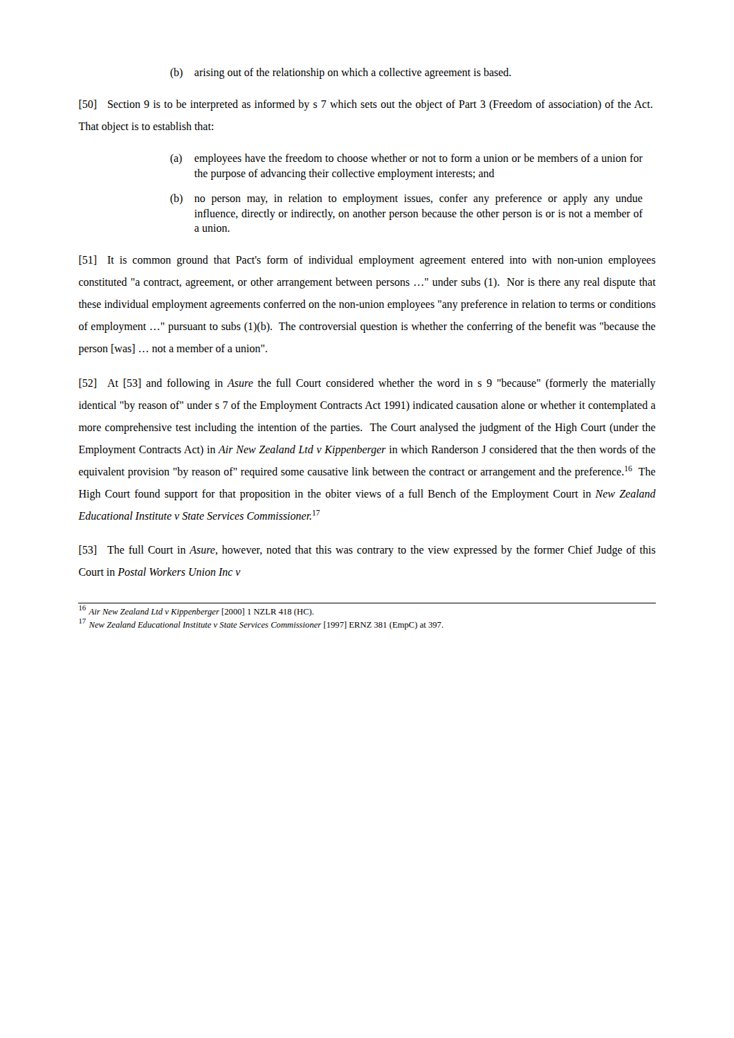(b) arising out of the relationship on which a collective agreement is based.
[50] Section 9 is to be interpreted as informed by s 7 which sets out the object of Part 3 (Freedom of association) of the Act. That object is to establish that:
(a) employees have the freedom to choose whether or not to form a union or be members of a union for the purpose of advancing their collective employment interests; and
(b) no person may, in relation to employment issues, confer any preference or apply any undue influence, directly or indirectly, on another person because the other person is or is not a member of a union.
[51] It is common ground that Pact's form of individual employment agreement entered into with non-union employees constituted "a contract, agreement, or other arrangement between persons …" under subs (1). Nor is there any real dispute that these individual employment agreements conferred on the non-union employees "any preference in relation to terms or conditions of employment …" pursuant to subs (1)(b). The controversial question is whether the conferring of the benefit was "because the person [was] … not a member of a union".
[52] At [53] and following in Asure the full Court considered whether the word in s 9 "because" (formerly the materially identical "by reason of" under s 7 of the Employment Contracts Act 1991) indicated causation alone or whether it contemplated a more comprehensive test including the intention of the parties. The Court analysed the judgment of the High Court (under the Employment Contracts Act) in Air New Zealand Ltd v Kippenberger in which Randerson J considered that the then words of the equivalent provision "by reason of" required some causative link between the contract or arrangement and the preference.16 The High Court found support for that proposition in the obiter views of a full Bench of the Employment Court in New Zealand Educational Institute v State Services Commissioner.17
[53] The full Court in Asure, however, noted that this was contrary to the view expressed by the former Chief Judge of this Court in Postal Workers Union Inc v
16Air New Zealand Ltd v Kippenberger [2000] 1 NZLR 418 (HC).
17New Zealand Educational Institute v State Services Commissioner [1997] ERNZ 381 (EmpC) at 397.